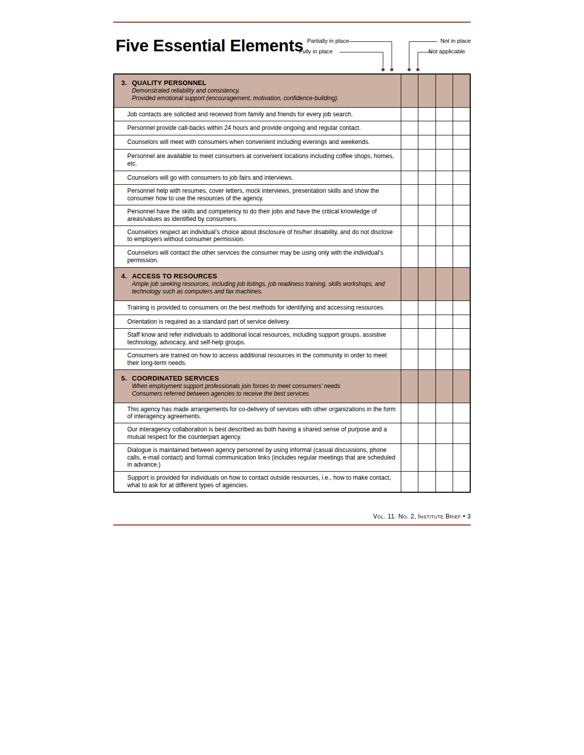Five Essential Elements
Partially in place Not in place Fully in place Not applicable
| 3. QUALITY PERSONNEL Demonstrated reliability and consistency. Provided emotional support (encouragement, motivation, confidence-building). | | | | |
| Job contacts are solicited and received from family and friends for every job search. | | | | |
| Personnel provide call-backs within 24 hours and provide ongoing and regular contact. | | | | |
| Counselors will meet with consumers when convenient including evenings and weekends. | | | | |
| Personnel are available to meet consumers at convenient locations including coffee shops, homes, etc. | | | | |
| Counselors will go with consumers to job fairs and interviews. | | | | |
| Personnel help with resumes, cover letters, mock interviews, presentation skills and show the consumer how to use the resources of the agency. | | | | |
| Personnel have the skills and competency to do their jobs and have the critical knowledge of areas/values as identified by consumers. | | | | |
| Counselors respect an individual’s choice about disclosure of his/her disability, and do not disclose to employers without consumer permission. | | | | |
| Counselors will contact the other services the consumer may be using only with the individual’s permission. | | | | |
| 4. ACCESS TO RESOURCES Ample job seeking resources, including job listings, job readiness training, skills workshops, and technology such as computers and fax machines. | | | | |
| Training is provided to consumers on the best methods for identifying and accessing resources. | | | | |
| Orientation is required as a standard part of service delivery. | | | | |
| Staff know and refer individuals to additional local resources, including support groups, assistive technology, advocacy, and self-help groups. | | | | |
| Consumers are trained on how to access additional resources in the community in order to meet their long-term needs. | | | | |
| 5. COORDINATED SERVICES When employment support professionals join forces to meet consumers’ needs Consumers referred between agencies to receive the best services | | | | |
| This agency has made arrangements for co-delivery of services with other organizations in the form of interagency agreements. | | | | |
| Our interagency collaboration is best described as both having a shared sense of purpose and a mutual respect for the counterpart agency. | | | | |
| Dialogue is maintained between agency personnel by using informal (casual discussions, phone calls, e-mail contact) and formal communication links (includes regular meetings that are scheduled in advance.) | | | | |
| Support is provided for individuals on how to contact outside resources, i.e., how to make contact, what to ask for at different types of agencies. | | | | |
Vol. 11. No. 2, Institute Brief • 3